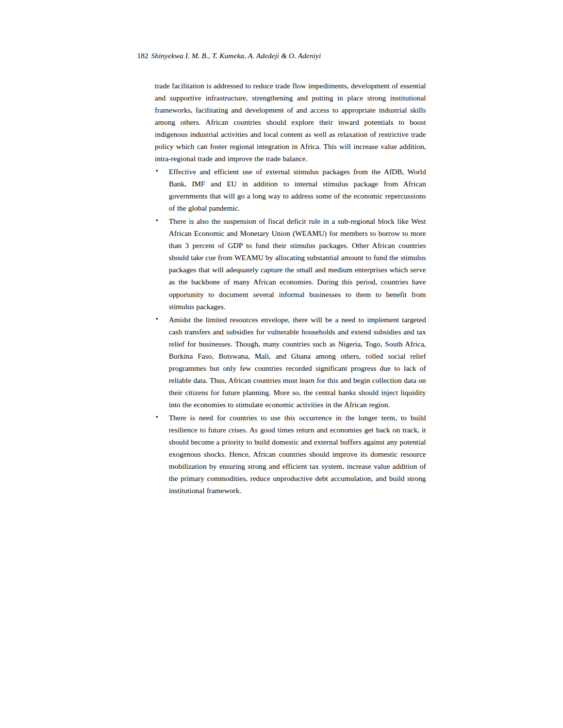182 Shinyekwa I. M. B., T. Kumeka, A. Adedeji & O. Adeniyi
trade facilitation is addressed to reduce trade flow impediments, development of essential and supportive infrastructure, strengthening and putting in place strong institutional frameworks, facilitating and development of and access to appropriate industrial skills among others. African countries should explore their inward potentials to boost indigenous industrial activities and local content as well as relaxation of restrictive trade policy which can foster regional integration in Africa. This will increase value addition, intra-regional trade and improve the trade balance.
Effective and efficient use of external stimulus packages from the AfDB, World Bank, IMF and EU in addition to internal stimulus package from African governments that will go a long way to address some of the economic repercussions of the global pandemic.
There is also the suspension of fiscal deficit rule in a sub-regional block like West African Economic and Monetary Union (WEAMU) for members to borrow to more than 3 percent of GDP to fund their stimulus packages. Other African countries should take cue from WEAMU by allocating substantial amount to fund the stimulus packages that will adequately capture the small and medium enterprises which serve as the backbone of many African economies. During this period, countries have opportunity to document several informal businesses to them to benefit from stimulus packages.
Amidst the limited resources envelope, there will be a need to implement targeted cash transfers and subsidies for vulnerable households and extend subsidies and tax relief for businesses. Though, many countries such as Nigeria, Togo, South Africa, Burkina Faso, Botswana, Mali, and Ghana among others, rolled social relief programmes but only few countries recorded significant progress due to lack of reliable data. Thus, African countries must learn for this and begin collection data on their citizens for future planning. More so, the central banks should inject liquidity into the economies to stimulate economic activities in the African region.
There is need for countries to use this occurrence in the longer term, to build resilience to future crises. As good times return and economies get back on track, it should become a priority to build domestic and external buffers against any potential exogenous shocks. Hence, African countries should improve its domestic resource mobilization by ensuring strong and efficient tax system, increase value addition of the primary commodities, reduce unproductive debt accumulation, and build strong institutional framework.